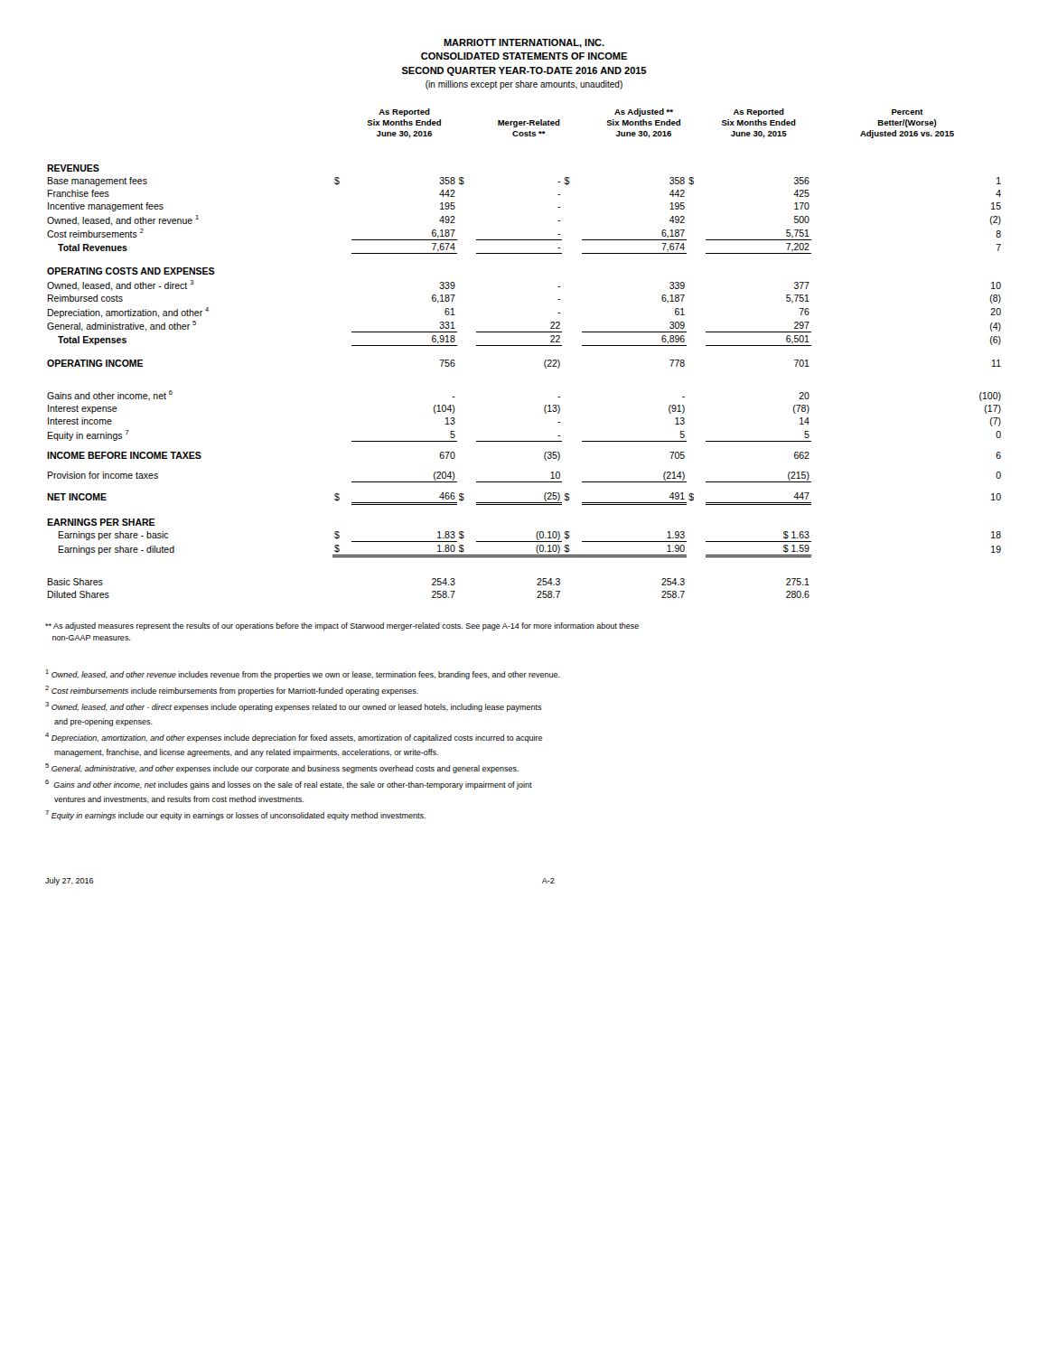MARRIOTT INTERNATIONAL, INC.
CONSOLIDATED STATEMENTS OF INCOME
SECOND QUARTER YEAR-TO-DATE 2016 AND 2015
(in millions except per share amounts, unaudited)
| | As Reported Six Months Ended June 30, 2016 | Merger-Related Costs ** | As Adjusted ** Six Months Ended June 30, 2016 | As Reported Six Months Ended June 30, 2015 | Percent Better/(Worse) Adjusted 2016 vs. 2015 |
| REVENUES | |
| Base management fees | $ | 358 | $ | - | $ | 358 | $ | 356 | 1 |
| Franchise fees | | 442 | | - | | 442 | | 425 | 4 |
| Incentive management fees | | 195 | | - | | 195 | | 170 | 15 |
| Owned, leased, and other revenue 1 | | 492 | | - | | 492 | | 500 | (2) |
| Cost reimbursements 2 | | 6,187 | | - | | 6,187 | | 5,751 | 8 |
| Total Revenues | | 7,674 | | - | | 7,674 | | 7,202 | 7 |
| OPERATING COSTS AND EXPENSES | |
| Owned, leased, and other - direct 3 | | 339 | | - | | 339 | | 377 | 10 |
| Reimbursed costs | | 6,187 | | - | | 6,187 | | 5,751 | (8) |
| Depreciation, amortization, and other 4 | | 61 | | - | | 61 | | 76 | 20 |
| General, administrative, and other 5 | | 331 | | 22 | | 309 | | 297 | (4) |
| Total Expenses | | 6,918 | | 22 | | 6,896 | | 6,501 | (6) |
| OPERATING INCOME | | 756 | | (22) | | 778 | | 701 | 11 |
| Gains and other income, net 6 | | - | | - | | - | | 20 | (100) |
| Interest expense | | (104) | | (13) | | (91) | | (78) | (17) |
| Interest income | | 13 | | - | | 13 | | 14 | (7) |
| Equity in earnings 7 | | 5 | | - | | 5 | | 5 | 0 |
| INCOME BEFORE INCOME TAXES | | 670 | | (35) | | 705 | | 662 | 6 |
| Provision for income taxes | | (204) | | 10 | | (214) | | (215) | 0 |
| NET INCOME | $ | 466 | $ | (25) | $ | 491 | $ | 447 | 10 |
| EARNINGS PER SHARE | |
| Earnings per share - basic | $ | 1.83 | $ | (0.10) | $ | 1.93 | | $ 1.63 | 18 |
| Earnings per share - diluted | $ | 1.80 | $ | (0.10) | $ | 1.90 | | $ 1.59 | 19 |
| Basic Shares | | 254.3 | | 254.3 | | 254.3 | | 275.1 | |
| Diluted Shares | | 258.7 | | 258.7 | | 258.7 | | 280.6 | |
** As adjusted measures represent the results of our operations before the impact of Starwood merger-related costs. See page A-14 for more information about these
non-GAAP measures.
1 Owned, leased, and other revenue includes revenue from the properties we own or lease, termination fees, branding fees, and other revenue.
2 Cost reimbursements include reimbursements from properties for Marriott-funded operating expenses.
3 Owned, leased, and other - direct expenses include operating expenses related to our owned or leased hotels, including lease payments
and pre-opening expenses.
4 Depreciation, amortization, and other expenses include depreciation for fixed assets, amortization of capitalized costs incurred to acquire
management, franchise, and license agreements, and any related impairments, accelerations, or write-offs.
5 General, administrative, and other expenses include our corporate and business segments overhead costs and general expenses.
6 Gains and other income, net includes gains and losses on the sale of real estate, the sale or other-than-temporary impairment of joint
ventures and investments, and results from cost method investments.
7 Equity in earnings include our equity in earnings or losses of unconsolidated equity method investments.
July 27, 2016
A-2